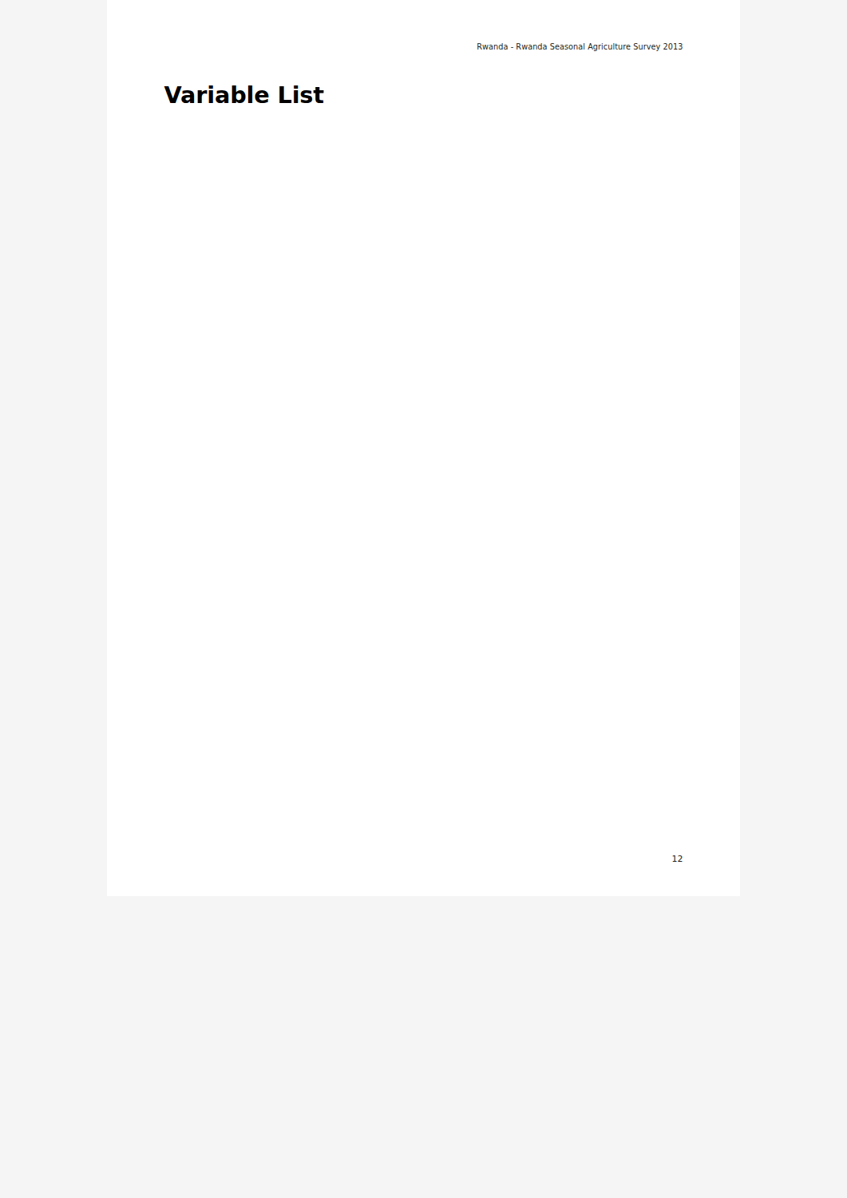Rwanda - Rwanda Seasonal Agriculture Survey 2013
Variable List
12